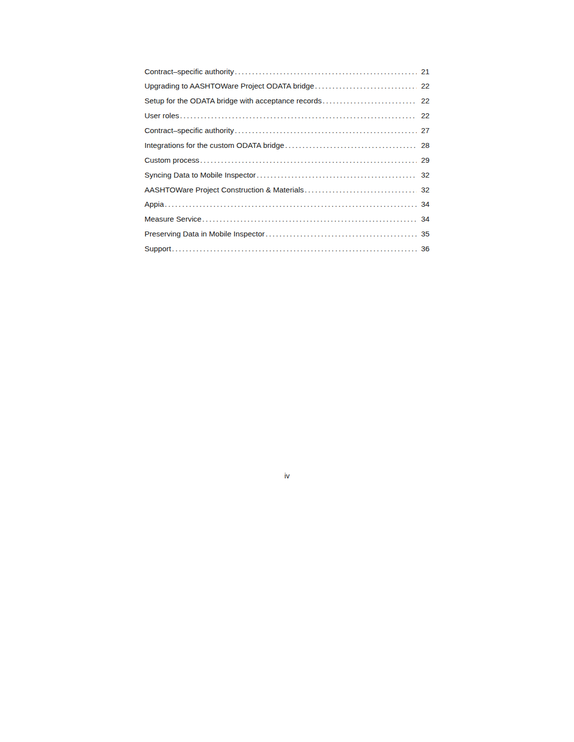Contract–specific authority ........................................................................... 21
Upgrading to AASHTOWare Project ODATA bridge .............................................. 22
Setup for the ODATA bridge with acceptance records .......................................... 22
User roles ................................................................................................ 22
Contract–specific authority .......................................................................... 27
Integrations for the custom ODATA bridge ..................................................... 28
Custom process ....................................................................................... 29
Syncing Data to Mobile Inspector ....................................................................... 32
AASHTOWare Project Construction & Materials ................................................... 32
Appia ..................................................................................................... 34
Measure Service ....................................................................................... 34
Preserving Data in Mobile Inspector .................................................................... 35
Support .................................................................................................. 36
iv